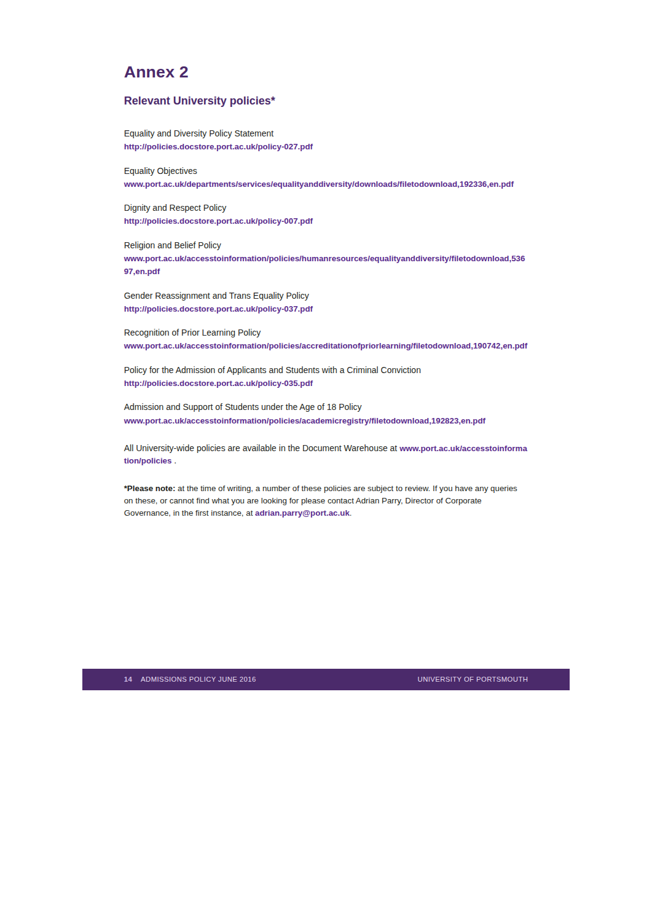Annex 2
Relevant University policies*
Equality and Diversity Policy Statement http://policies.docstore.port.ac.uk/policy-027.pdf
Equality Objectives www.port.ac.uk/departments/services/equalityanddiversity/downloads/filetodownload,192336,en.pdf
Dignity and Respect Policy http://policies.docstore.port.ac.uk/policy-007.pdf
Religion and Belief Policy www.port.ac.uk/accesstoinformation/policies/humanresources/equalityanddiversity/filetodownload,53697,en.pdf
Gender Reassignment and Trans Equality Policy http://policies.docstore.port.ac.uk/policy-037.pdf
Recognition of Prior Learning Policy www.port.ac.uk/accesstoinformation/policies/accreditationofpriorlearning/filetodownload,190742,en.pdf
Policy for the Admission of Applicants and Students with a Criminal Conviction http://policies.docstore.port.ac.uk/policy-035.pdf
Admission and Support of Students under the Age of 18 Policy www.port.ac.uk/accesstoinformation/policies/academicregistry/filetodownload,192823,en.pdf
All University-wide policies are available in the Document Warehouse at www.port.ac.uk/accesstoinformation/policies .
*Please note: at the time of writing, a number of these policies are subject to review. If you have any queries on these, or cannot find what you are looking for please contact Adrian Parry, Director of Corporate Governance, in the first instance, at adrian.parry@port.ac.uk.
14 ADMISSIONS POLICY JUNE 2016
UNIVERSITY OF PORTSMOUTH